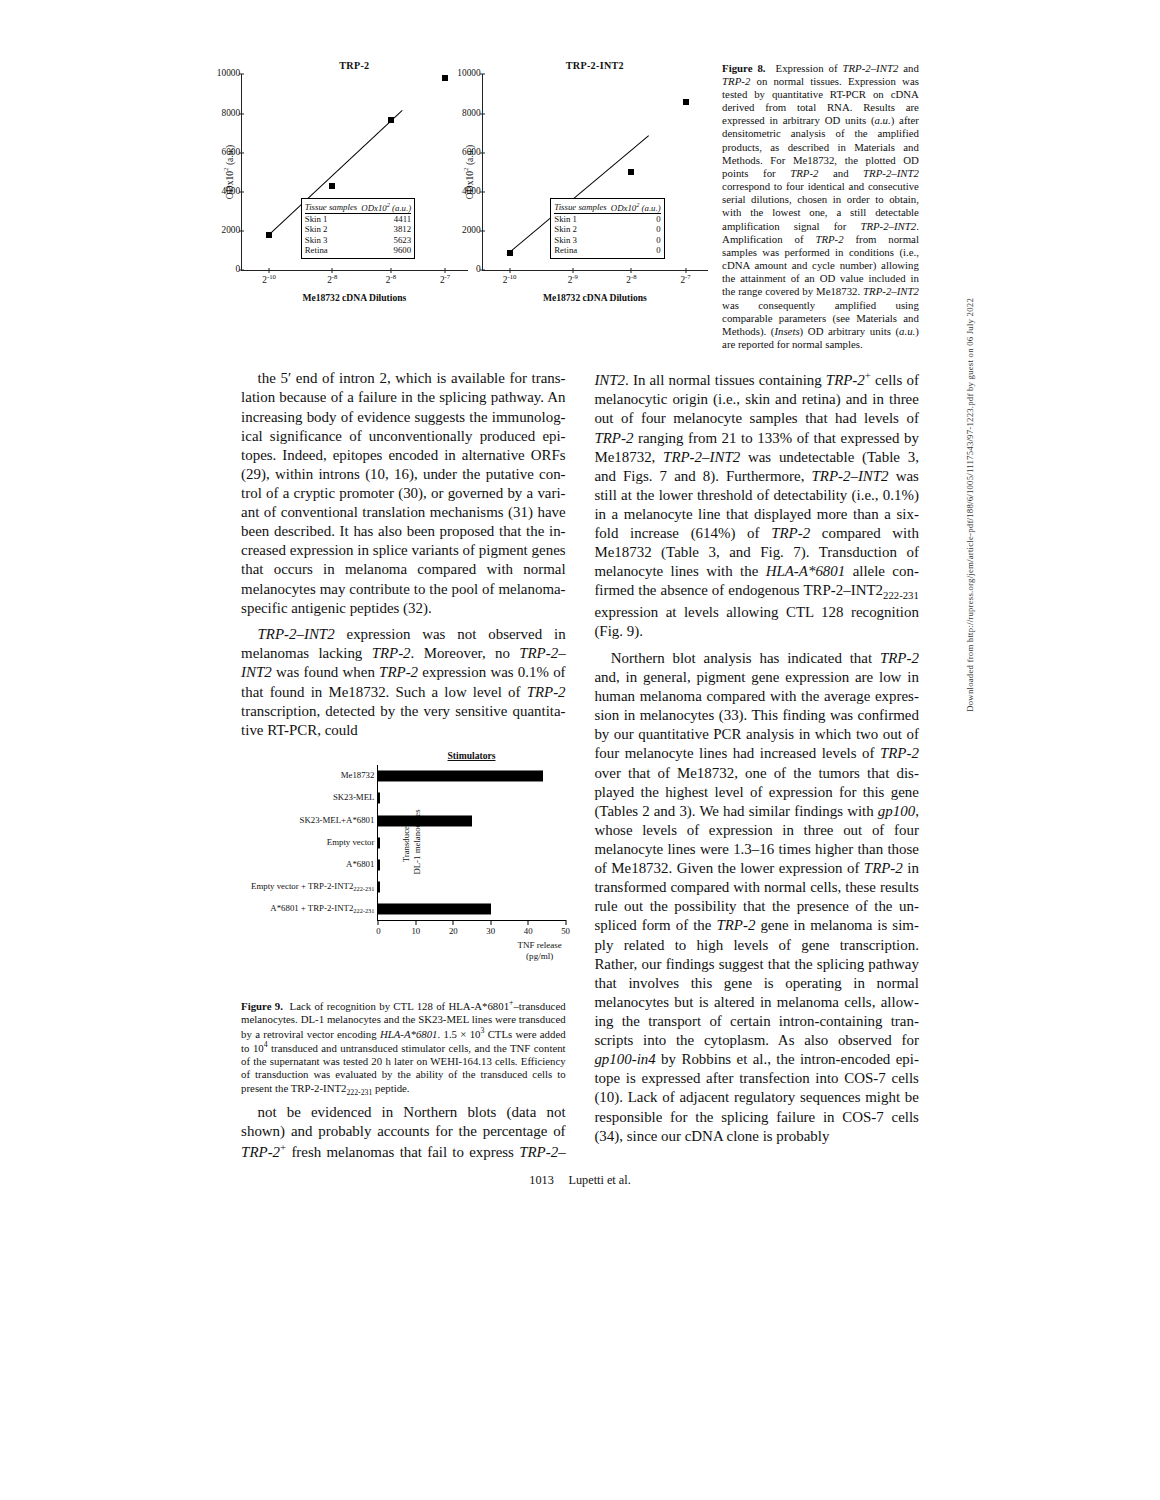Downloaded from http://rupress.org/jem/article-pdf/188/6/1005/1117543/97-1223.pdf by guest on 06 July 2022
TRP-2
ODx102 (a.u.)
10000
8000
6000
4000
2000
0
2-10
2-8
2-8
2-7
| Tissue samples | ODx10 2 (a.u.) |
| Skin 1 | 4411 |
| Skin 2 | 3812 |
| Skin 3 | 5623 |
| Retina | 9600 |
Me18732 cDNA Dilutions
TRP-2-INT2
ODx102 (a.u.)
10000
8000
6000
4000
2000
0
2-10
2-9
2-8
2-7
| Tissue samples | ODx10 2 (a.u.) |
| Skin 1 | 0 |
| Skin 2 | 0 |
| Skin 3 | 0 |
| Retina | 0 |
Me18732 cDNA Dilutions
Figure 8. Expression of TRP-2–INT2 and TRP-2 on normal tissues. Expression was tested by quantitative RT-PCR on cDNA derived from total RNA. Results are expressed in arbitrary OD units (a.u.) after densitometric analysis of the amplified products, as described in Materials and Methods. For Me18732, the plotted OD points for TRP-2 and TRP-2–INT2 correspond to four identical and consecutive serial dilutions, chosen in order to obtain, with the lowest one, a still detectable amplification signal for TRP-2–INT2. Amplification of TRP-2 from normal samples was performed in conditions (i.e., cDNA amount and cycle number) allowing the attainment of an OD value included in the range covered by Me18732. TRP-2–INT2 was consequently amplified using comparable parameters (see Materials and Methods). (Insets) OD arbitrary units (a.u.) are reported for normal samples.
the 5′ end of intron 2, which is available for translation because of a failure in the splicing pathway. An increasing body of evidence suggests the immunological significance of unconventionally produced epitopes. Indeed, epitopes encoded in alternative ORFs (29), within introns (10, 16), under the putative control of a cryptic promoter (30), or governed by a variant of conventional translation mechanisms (31) have been described. It has also been proposed that the increased expression in splice variants of pigment genes that occurs in melanoma compared with normal melanocytes may contribute to the pool of melanoma-specific antigenic peptides (32).
TRP-2–INT2 expression was not observed in melanomas lacking TRP-2. Moreover, no TRP-2–INT2 was found when TRP-2 expression was 0.1% of that found in Me18732. Such a low level of TRP-2 transcription, detected by the very sensitive quantitative RT-PCR, could
Stimulators
Transduced
DL-1 melanocytes
Me18732
SK23-MEL
SK23-MEL+A*6801
Empty vector
A*6801
Empty vector + TRP-2-INT2222-231
A*6801 + TRP-2-INT2222-231
0
10
20
30
40
50
TNF release (pg/ml)
Figure 9. Lack of recognition by CTL 128 of HLA-A*6801+–transduced melanocytes. DL-1 melanocytes and the SK23-MEL lines were transduced by a retroviral vector encoding HLA-A*6801. 1.5 × 103 CTLs were added to 104 transduced and untransduced stimulator cells, and the TNF content of the supernatant was tested 20 h later on WEHI-164.13 cells. Efficiency of transduction was evaluated by the ability of the transduced cells to present the TRP-2-INT2222-231 peptide.
not be evidenced in Northern blots (data not shown) and probably accounts for the percentage of TRP-2+ fresh melanomas that fail to express TRP-2–INT2. In all normal tissues containing TRP-2+ cells of melanocytic origin (i.e., skin and retina) and in three out of four melanocyte samples that had levels of TRP-2 ranging from 21 to 133% of that expressed by Me18732, TRP-2–INT2 was undetectable (Table 3, and Figs. 7 and 8). Furthermore, TRP-2–INT2 was still at the lower threshold of detectability (i.e., 0.1%) in a melanocyte line that displayed more than a sixfold increase (614%) of TRP-2 compared with Me18732 (Table 3, and Fig. 7). Transduction of melanocyte lines with the HLA-A*6801 allele confirmed the absence of endogenous TRP-2–INT2222-231 expression at levels allowing CTL 128 recognition (Fig. 9).
Northern blot analysis has indicated that TRP-2 and, in general, pigment gene expression are low in human melanoma compared with the average expression in melanocytes (33). This finding was confirmed by our quantitative PCR analysis in which two out of four melanocyte lines had increased levels of TRP-2 over that of Me18732, one of the tumors that displayed the highest level of expression for this gene (Tables 2 and 3). We had similar findings with gp100, whose levels of expression in three out of four melanocyte lines were 1.3–16 times higher than those of Me18732. Given the lower expression of TRP-2 in transformed compared with normal cells, these results rule out the possibility that the presence of the unspliced form of the TRP-2 gene in melanoma is simply related to high levels of gene transcription. Rather, our findings suggest that the splicing pathway that involves this gene is operating in normal melanocytes but is altered in melanoma cells, allowing the transport of certain intron-containing transcripts into the cytoplasm. As also observed for gp100-in4 by Robbins et al., the intron-encoded epitope is expressed after transfection into COS-7 cells (10). Lack of adjacent regulatory sequences might be responsible for the splicing failure in COS-7 cells (34), since our cDNA clone is probably
1013 Lupetti et al.